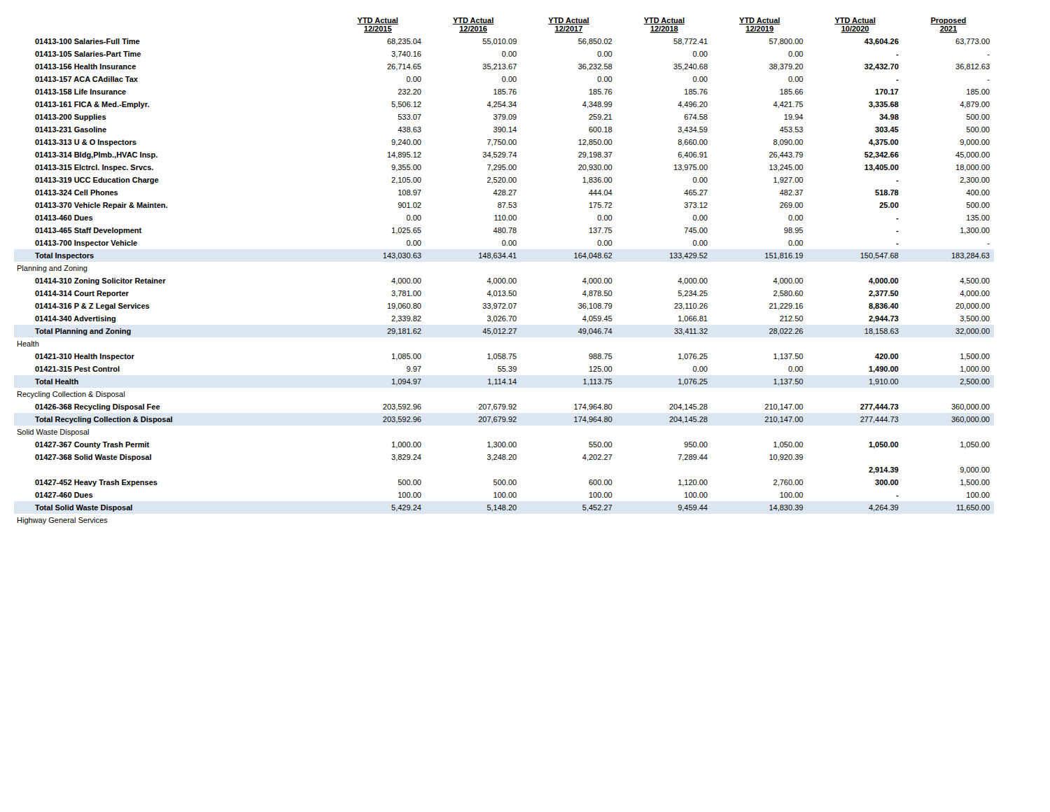| | YTD Actual 12/2015 | YTD Actual 12/2016 | YTD Actual 12/2017 | YTD Actual 12/2018 | YTD Actual 12/2019 | YTD Actual 10/2020 | Proposed 2021 |
| --- | --- | --- | --- | --- | --- | --- | --- |
| 01413-100 Salaries-Full Time | 68,235.04 | 55,010.09 | 56,850.02 | 58,772.41 | 57,800.00 | 43,604.26 | 63,773.00 |
| 01413-105 Salaries-Part Time | 3,740.16 | 0.00 | 0.00 | 0.00 | 0.00 | - | - |
| 01413-156 Health Insurance | 26,714.65 | 35,213.67 | 36,232.58 | 35,240.68 | 38,379.20 | 32,432.70 | 36,812.63 |
| 01413-157 ACA CAdillac Tax | 0.00 | 0.00 | 0.00 | 0.00 | 0.00 | - | - |
| 01413-158 Life Insurance | 232.20 | 185.76 | 185.76 | 185.76 | 185.66 | 170.17 | 185.00 |
| 01413-161 FICA & Med.-Emplyr. | 5,506.12 | 4,254.34 | 4,348.99 | 4,496.20 | 4,421.75 | 3,335.68 | 4,879.00 |
| 01413-200 Supplies | 533.07 | 379.09 | 259.21 | 674.58 | 19.94 | 34.98 | 500.00 |
| 01413-231 Gasoline | 438.63 | 390.14 | 600.18 | 3,434.59 | 453.53 | 303.45 | 500.00 |
| 01413-313 U & O Inspectors | 9,240.00 | 7,750.00 | 12,850.00 | 8,660.00 | 8,090.00 | 4,375.00 | 9,000.00 |
| 01413-314 Bldg,Plmb.,HVAC Insp. | 14,895.12 | 34,529.74 | 29,198.37 | 6,406.91 | 26,443.79 | 52,342.66 | 45,000.00 |
| 01413-315 Elctrcl. Inspec. Srvcs. | 9,355.00 | 7,295.00 | 20,930.00 | 13,975.00 | 13,245.00 | 13,405.00 | 18,000.00 |
| 01413-319 UCC Education Charge | 2,105.00 | 2,520.00 | 1,836.00 | 0.00 | 1,927.00 | - | 2,300.00 |
| 01413-324 Cell Phones | 108.97 | 428.27 | 444.04 | 465.27 | 482.37 | 518.78 | 400.00 |
| 01413-370 Vehicle Repair & Mainten. | 901.02 | 87.53 | 175.72 | 373.12 | 269.00 | 25.00 | 500.00 |
| 01413-460 Dues | 0.00 | 110.00 | 0.00 | 0.00 | 0.00 | - | 135.00 |
| 01413-465 Staff Development | 1,025.65 | 480.78 | 137.75 | 745.00 | 98.95 | - | 1,300.00 |
| 01413-700 Inspector Vehicle | 0.00 | 0.00 | 0.00 | 0.00 | 0.00 | - | - |
| Total Inspectors | 143,030.63 | 148,634.41 | 164,048.62 | 133,429.52 | 151,816.19 | 150,547.68 | 183,284.63 |
| Planning and Zoning | |
| 01414-310 Zoning Solicitor Retainer | 4,000.00 | 4,000.00 | 4,000.00 | 4,000.00 | 4,000.00 | 4,000.00 | 4,500.00 |
| 01414-314 Court Reporter | 3,781.00 | 4,013.50 | 4,878.50 | 5,234.25 | 2,580.60 | 2,377.50 | 4,000.00 |
| 01414-316 P & Z Legal Services | 19,060.80 | 33,972.07 | 36,108.79 | 23,110.26 | 21,229.16 | 8,836.40 | 20,000.00 |
| 01414-340 Advertising | 2,339.82 | 3,026.70 | 4,059.45 | 1,066.81 | 212.50 | 2,944.73 | 3,500.00 |
| Total Planning and Zoning | 29,181.62 | 45,012.27 | 49,046.74 | 33,411.32 | 28,022.26 | 18,158.63 | 32,000.00 |
| Health | |
| 01421-310 Health Inspector | 1,085.00 | 1,058.75 | 988.75 | 1,076.25 | 1,137.50 | 420.00 | 1,500.00 |
| 01421-315 Pest Control | 9.97 | 55.39 | 125.00 | 0.00 | 0.00 | 1,490.00 | 1,000.00 |
| Total Health | 1,094.97 | 1,114.14 | 1,113.75 | 1,076.25 | 1,137.50 | 1,910.00 | 2,500.00 |
| Recycling Collection & Disposal | |
| 01426-368 Recycling Disposal Fee | 203,592.96 | 207,679.92 | 174,964.80 | 204,145.28 | 210,147.00 | 277,444.73 | 360,000.00 |
| Total Recycling Collection & Disposal | 203,592.96 | 207,679.92 | 174,964.80 | 204,145.28 | 210,147.00 | 277,444.73 | 360,000.00 |
| Solid Waste Disposal | |
| 01427-367 County Trash Permit | 1,000.00 | 1,300.00 | 550.00 | 950.00 | 1,050.00 | 1,050.00 | 1,050.00 |
| 01427-368 Solid Waste Disposal | 3,829.24 | 3,248.20 | 4,202.27 | 7,289.44 | 10,920.39 | | |
| | | | | | | 2,914.39 | 9,000.00 |
| 01427-452 Heavy Trash Expenses | 500.00 | 500.00 | 600.00 | 1,120.00 | 2,760.00 | 300.00 | 1,500.00 |
| 01427-460 Dues | 100.00 | 100.00 | 100.00 | 100.00 | 100.00 | - | 100.00 |
| Total Solid Waste Disposal | 5,429.24 | 5,148.20 | 5,452.27 | 9,459.44 | 14,830.39 | 4,264.39 | 11,650.00 |
| Highway General Services | |